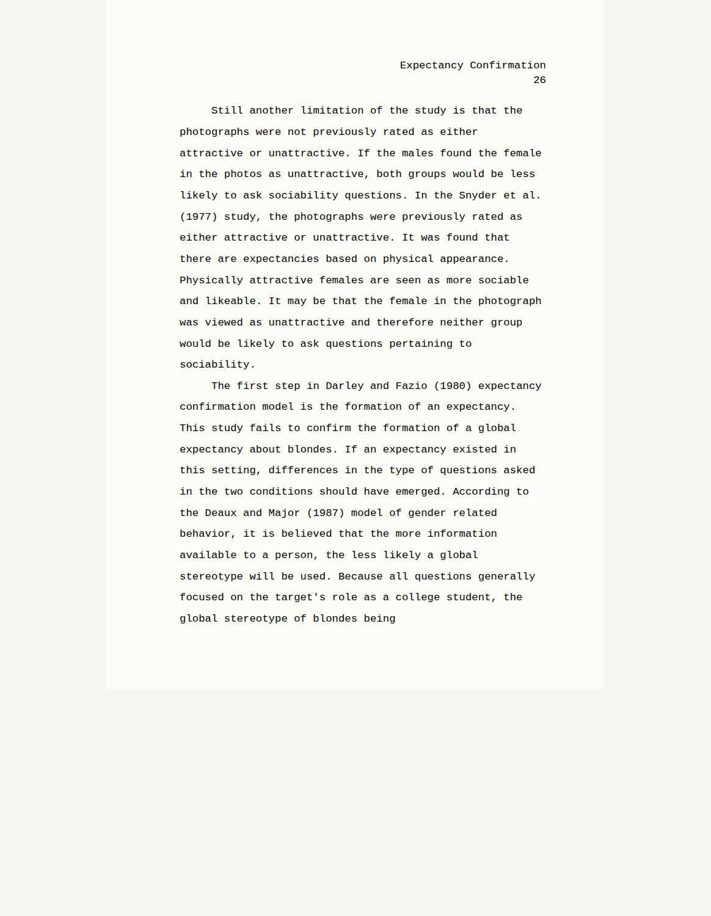Expectancy Confirmation
26
Still another limitation of the study is that the photographs were not previously rated as either attractive or unattractive. If the males found the female in the photos as unattractive, both groups would be less likely to ask sociability questions. In the Snyder et al. (1977) study, the photographs were previously rated as either attractive or unattractive. It was found that there are expectancies based on physical appearance. Physically attractive females are seen as more sociable and likeable. It may be that the female in the photograph was viewed as unattractive and therefore neither group would be likely to ask questions pertaining to sociability.
The first step in Darley and Fazio (1980) expectancy confirmation model is the formation of an expectancy. This study fails to confirm the formation of a global expectancy about blondes. If an expectancy existed in this setting, differences in the type of questions asked in the two conditions should have emerged. According to the Deaux and Major (1987) model of gender related behavior, it is believed that the more information available to a person, the less likely a global stereotype will be used. Because all questions generally focused on the target's role as a college student, the global stereotype of blondes being